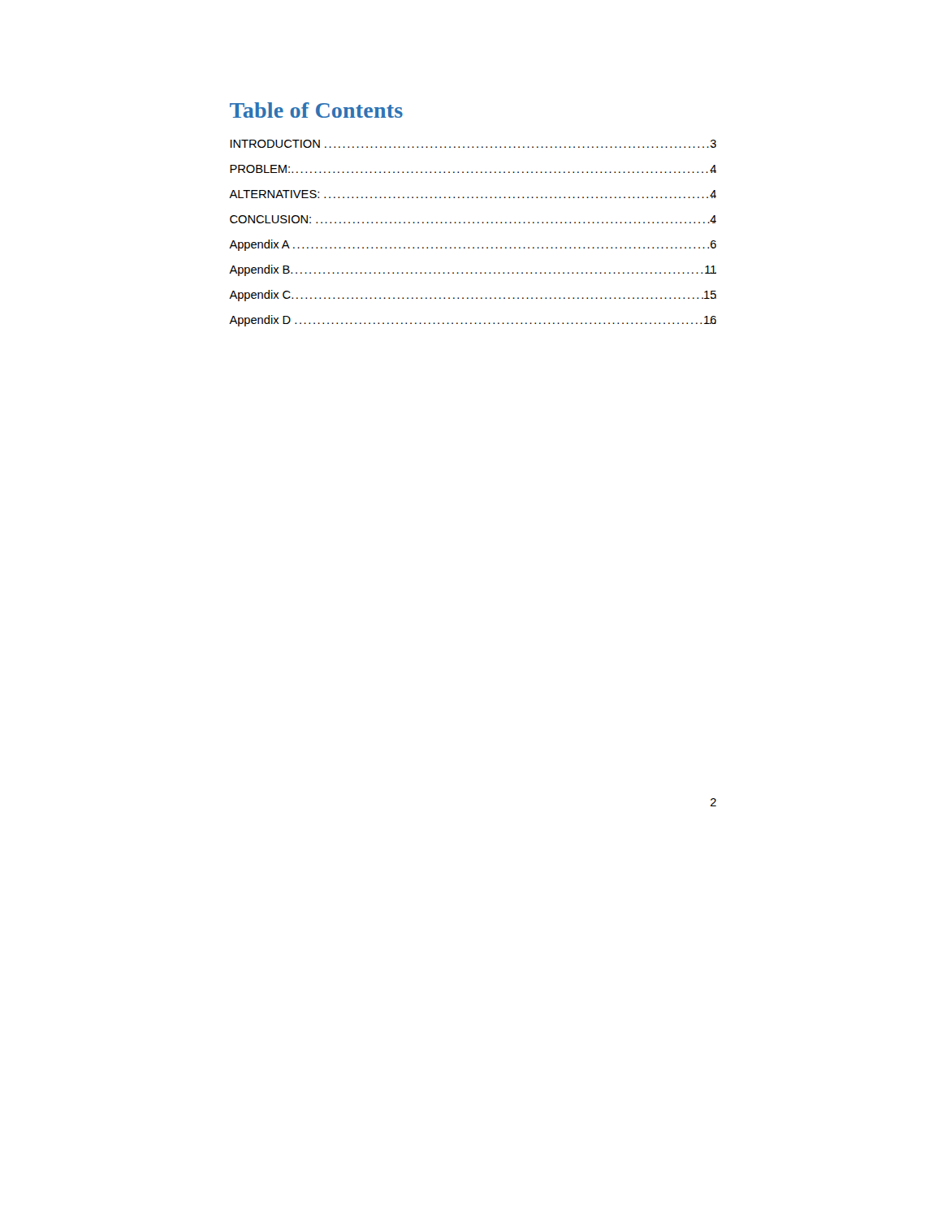Table of Contents
3 INTRODUCTION .........................................................................................................................................
4 PROBLEM:.............................................................................................................................................
4 ALTERNATIVES: ....................................................................................................................................
4 CONCLUSION: .....................................................................................................................................
6 Appendix A .........................................................................................................................................
11 Appendix B...........................................................................................................................................
15 Appendix C...........................................................................................................................................
16 Appendix D .........................................................................................................................................
2